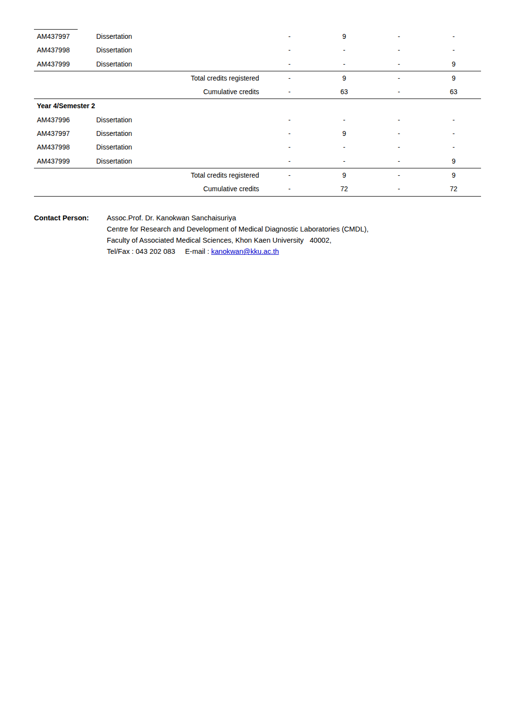| AM437997 | Dissertation | - | 9 | - | - |
| AM437998 | Dissertation | - | - | - | - |
| AM437999 | Dissertation | - | - | - | 9 |
| | Total credits registered | - | 9 | - | 9 |
| | Cumulative credits | - | 63 | - | 63 |
| Year 4/Semester 2 |
| AM437996 | Dissertation | - | - | - | - |
| AM437997 | Dissertation | - | 9 | - | - |
| AM437998 | Dissertation | - | - | - | - |
| AM437999 | Dissertation | - | - | - | 9 |
| | Total credits registered | - | 9 | - | 9 |
| | Cumulative credits | - | 72 | - | 72 |
Contact Person:
Assoc.Prof. Dr. Kanokwan Sanchaisuriya
Centre for Research and Development of Medical Diagnostic Laboratories (CMDL),
Faculty of Associated Medical Sciences, Khon Kaen University 40002,
Tel/Fax : 043 202 083 E-mail : kanokwan@kku.ac.th